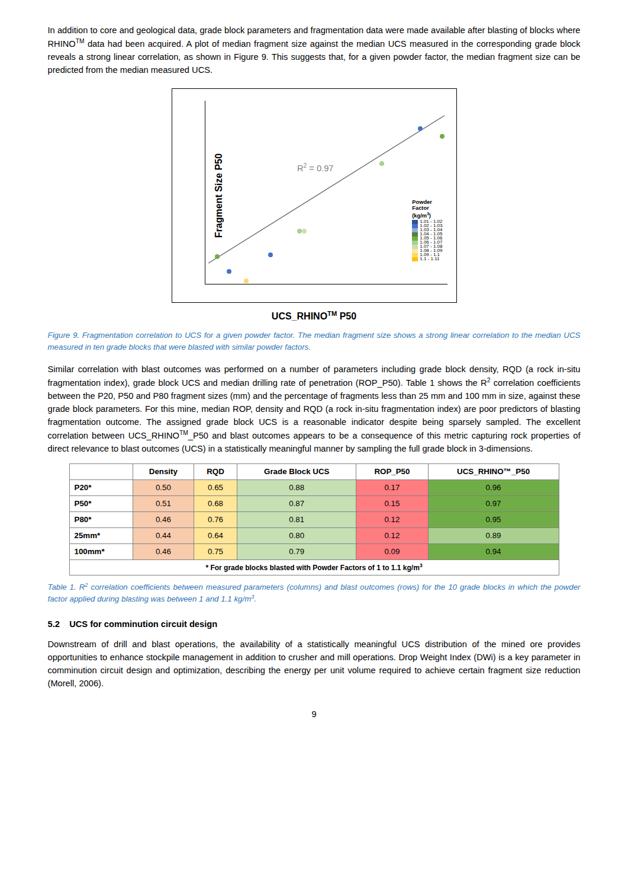In addition to core and geological data, grade block parameters and fragmentation data were made available after blasting of blocks where RHINOTM data had been acquired. A plot of median fragment size against the median UCS measured in the corresponding grade block reveals a strong linear correlation, as shown in Figure 9. This suggests that, for a given powder factor, the median fragment size can be predicted from the median measured UCS.
Fragment Size P50
R2 = 0.97
Powder
Factor
(kg/m3)
1.01 - 1.02
1.02 - 1.03
1.03 - 1.04
1.04 - 1.05
1.05 - 1.06
1.06 - 1.07
1.07 - 1.08
1.08 - 1.09
1.09 - 1.1
1.1 - 1.11
UCS_RHINOTM P50
Figure 9. Fragmentation correlation to UCS for a given powder factor. The median fragment size shows a strong linear correlation to the median UCS measured in ten grade blocks that were blasted with similar powder factors.
Similar correlation with blast outcomes was performed on a number of parameters including grade block density, RQD (a rock in-situ fragmentation index), grade block UCS and median drilling rate of penetration (ROP_P50). Table 1 shows the R2 correlation coefficients between the P20, P50 and P80 fragment sizes (mm) and the percentage of fragments less than 25 mm and 100 mm in size, against these grade block parameters. For this mine, median ROP, density and RQD (a rock in-situ fragmentation index) are poor predictors of blasting fragmentation outcome. The assigned grade block UCS is a reasonable indicator despite being sparsely sampled. The excellent correlation between UCS_RHINOTM_P50 and blast outcomes appears to be a consequence of this metric capturing rock properties of direct relevance to blast outcomes (UCS) in a statistically meaningful manner by sampling the full grade block in 3-dimensions.
| | Density | RQD | Grade Block UCS | ROP_P50 | UCS_RHINO™_P50 |
| --- | --- | --- | --- | --- | --- |
| P20* | 0.50 | 0.65 | 0.88 | 0.17 | 0.96 |
| P50* | 0.51 | 0.68 | 0.87 | 0.15 | 0.97 |
| P80* | 0.46 | 0.76 | 0.81 | 0.12 | 0.95 |
| 25mm* | 0.44 | 0.64 | 0.80 | 0.12 | 0.89 |
| 100mm* | 0.46 | 0.75 | 0.79 | 0.09 | 0.94 |
| * For grade blocks blasted with Powder Factors of 1 to 1.1 kg/m 3 |
Table 1. R2 correlation coefficients between measured parameters (columns) and blast outcomes (rows) for the 10 grade blocks in which the powder factor applied during blasting was between 1 and 1.1 kg/m3.
5.2 UCS for comminution circuit design
Downstream of drill and blast operations, the availability of a statistically meaningful UCS distribution of the mined ore provides opportunities to enhance stockpile management in addition to crusher and mill operations. Drop Weight Index (DWi) is a key parameter in comminution circuit design and optimization, describing the energy per unit volume required to achieve certain fragment size reduction (Morell, 2006).
9